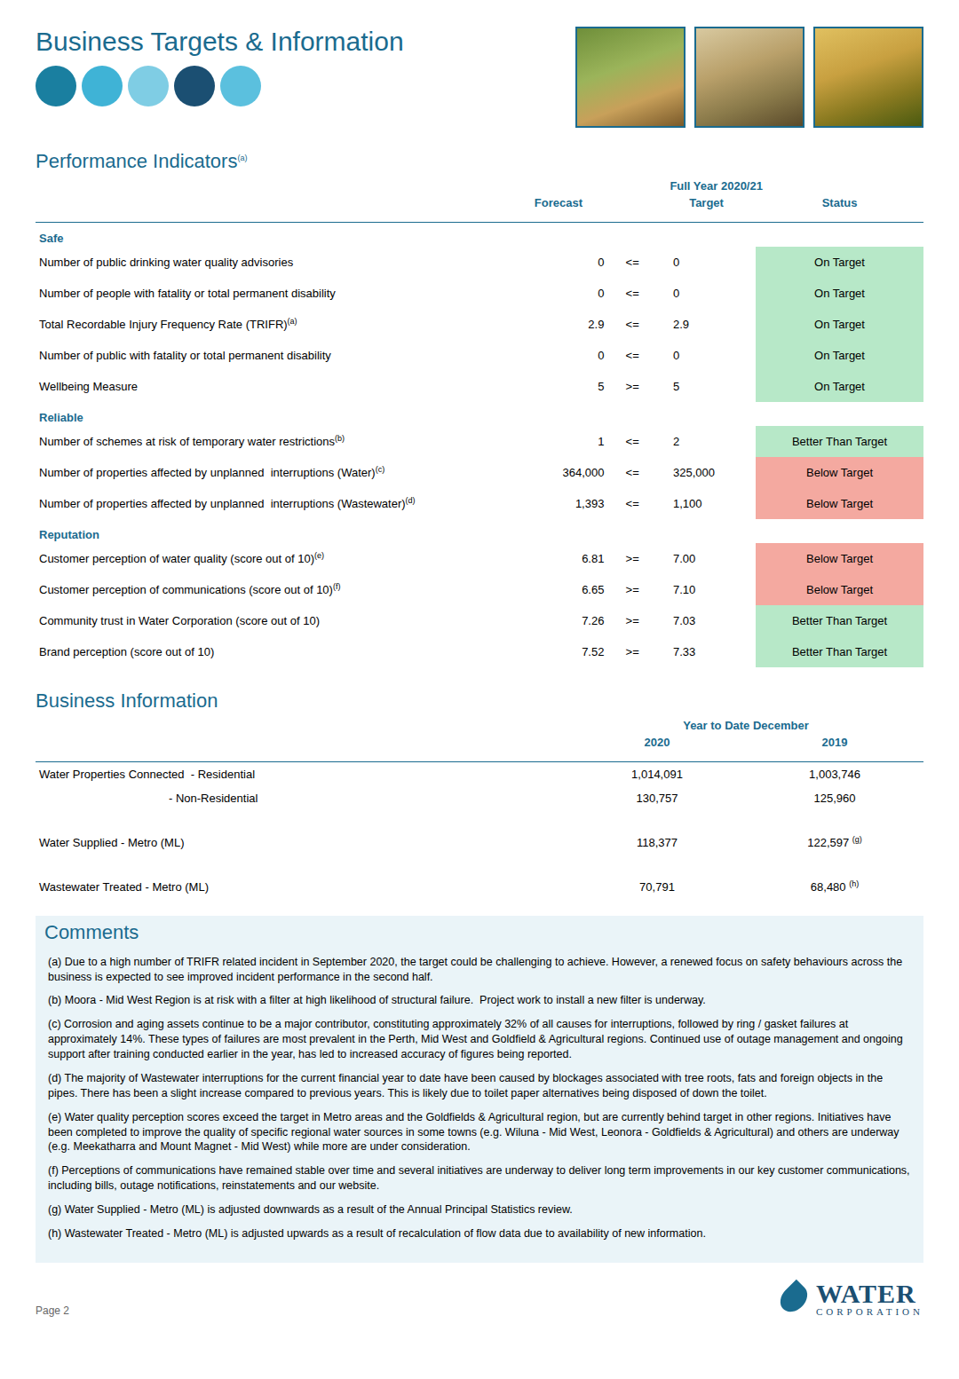Business Targets & Information
Performance Indicators(a)
| | Full Year 2020/21 |
| | Forecast | | Target | Status |
| Safe |
| Number of public drinking water quality advisories | 0 | <= | 0 | On Target |
| Number of people with fatality or total permanent disability | 0 | <= | 0 | On Target |
| Total Recordable Injury Frequency Rate (TRIFR) (a) | 2.9 | <= | 2.9 | On Target |
| Number of public with fatality or total permanent disability | 0 | <= | 0 | On Target |
| Wellbeing Measure | 5 | >= | 5 | On Target |
| Reliable |
| Number of schemes at risk of temporary water restrictions (b) | 1 | <= | 2 | Better Than Target |
| Number of properties affected by unplanned interruptions (Water) (c) | 364,000 | <= | 325,000 | Below Target |
| Number of properties affected by unplanned interruptions (Wastewater) (d) | 1,393 | <= | 1,100 | Below Target |
| Reputation |
| Customer perception of water quality (score out of 10) (e) | 6.81 | >= | 7.00 | Below Target |
| Customer perception of communications (score out of 10) (f) | 6.65 | >= | 7.10 | Below Target |
| Community trust in Water Corporation (score out of 10) | 7.26 | >= | 7.03 | Better Than Target |
| Brand perception (score out of 10) | 7.52 | >= | 7.33 | Better Than Target |
Business Information
| | Year to Date December |
| | 2020 | 2019 |
| Water Properties Connected - Residential | 1,014,091 | 1,003,746 |
| - Non-Residential | 130,757 | 125,960 |
| Water Supplied - Metro (ML) | 118,377 | 122,597 (g) |
| Wastewater Treated - Metro (ML) | 70,791 | 68,480 (h) |
Comments
(a) Due to a high number of TRIFR related incident in September 2020, the target could be challenging to achieve. However, a renewed focus on safety behaviours across the business is expected to see improved incident performance in the second half.
(b) Moora - Mid West Region is at risk with a filter at high likelihood of structural failure. Project work to install a new filter is underway.
(c) Corrosion and aging assets continue to be a major contributor, constituting approximately 32% of all causes for interruptions, followed by ring / gasket failures at approximately 14%. These types of failures are most prevalent in the Perth, Mid West and Goldfield & Agricultural regions. Continued use of outage management and ongoing support after training conducted earlier in the year, has led to increased accuracy of figures being reported.
(d) The majority of Wastewater interruptions for the current financial year to date have been caused by blockages associated with tree roots, fats and foreign objects in the pipes. There has been a slight increase compared to previous years. This is likely due to toilet paper alternatives being disposed of down the toilet.
(e) Water quality perception scores exceed the target in Metro areas and the Goldfields & Agricultural region, but are currently behind target in other regions. Initiatives have been completed to improve the quality of specific regional water sources in some towns (e.g. Wiluna - Mid West, Leonora - Goldfields & Agricultural) and others are underway (e.g. Meekatharra and Mount Magnet - Mid West) while more are under consideration.
(f) Perceptions of communications have remained stable over time and several initiatives are underway to deliver long term improvements in our key customer communications, including bills, outage notifications, reinstatements and our website.
(g) Water Supplied - Metro (ML) is adjusted downwards as a result of the Annual Principal Statistics review.
(h) Wastewater Treated - Metro (ML) is adjusted upwards as a result of recalculation of flow data due to availability of new information.
Page 2
WATER
CORPORATION